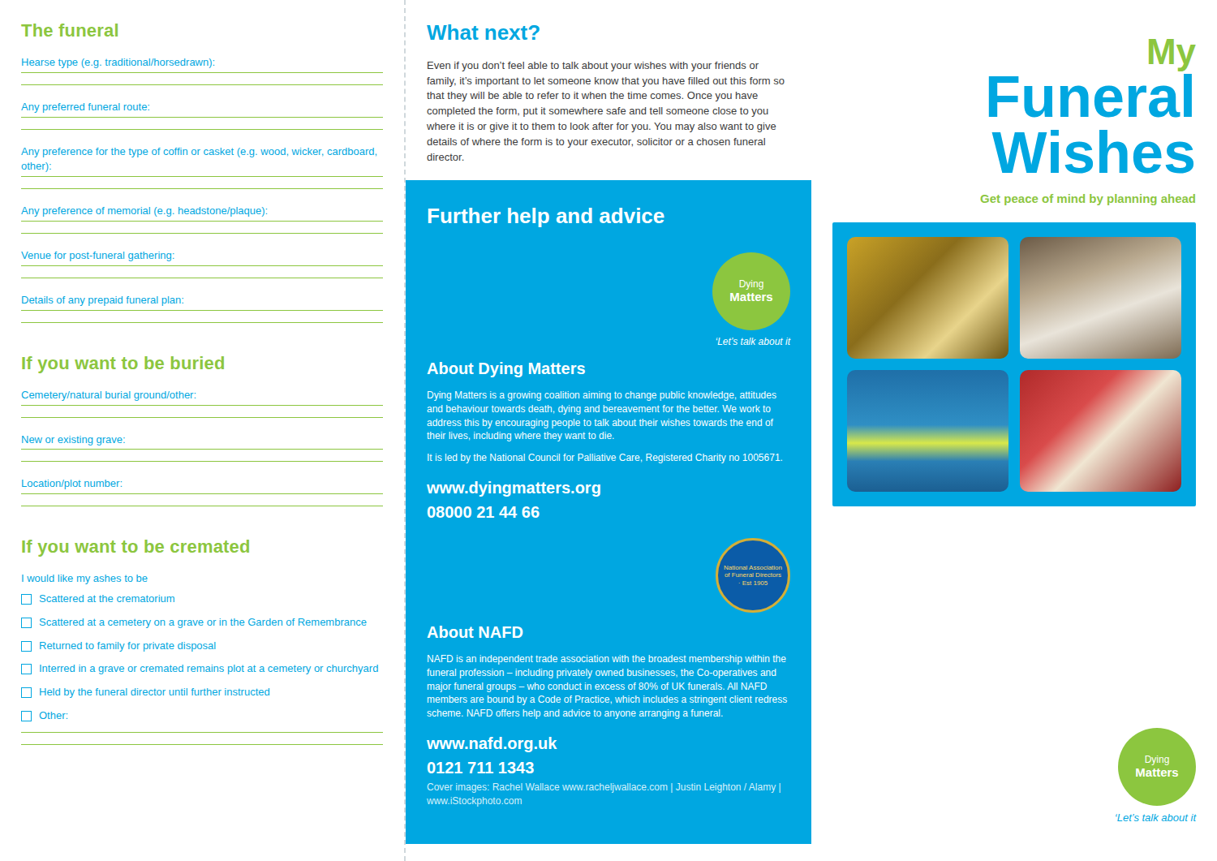The funeral
Hearse type (e.g. traditional/horsedrawn):
Any preferred funeral route:
Any preference for the type of coffin or casket (e.g. wood, wicker, cardboard, other):
Any preference of memorial (e.g. headstone/plaque):
Venue for post-funeral gathering:
Details of any prepaid funeral plan:
If you want to be buried
Cemetery/natural burial ground/other:
New or existing grave:
Location/plot number:
If you want to be cremated
I would like my ashes to be
Scattered at the crematorium
Scattered at a cemetery on a grave or in the Garden of Remembrance
Returned to family for private disposal
Interred in a grave or cremated remains plot at a cemetery or churchyard
Held by the funeral director until further instructed
Other:
What next?
Even if you don’t feel able to talk about your wishes with your friends or family, it’s important to let someone know that you have filled out this form so that they will be able to refer to it when the time comes. Once you have completed the form, put it somewhere safe and tell someone close to you where it is or give it to them to look after for you. You may also want to give details of where the form is to your executor, solicitor or a chosen funeral director.
Further help and advice
Dying Matters
‘Let’s talk about it
About Dying Matters
Dying Matters is a growing coalition aiming to change public knowledge, attitudes and behaviour towards death, dying and bereavement for the better. We work to address this by encouraging people to talk about their wishes towards the end of their lives, including where they want to die.
It is led by the National Council for Palliative Care, Registered Charity no 1005671.
www.dyingmatters.org
08000 21 44 66
National Association of Funeral Directors · Est 1905
About NAFD
NAFD is an independent trade association with the broadest membership within the funeral profession – including privately owned businesses, the Co-operatives and major funeral groups – who conduct in excess of 80% of UK funerals. All NAFD members are bound by a Code of Practice, which includes a stringent client redress scheme. NAFD offers help and advice to anyone arranging a funeral.
www.nafd.org.uk
0121 711 1343
Cover images: Rachel Wallace www.racheljwallace.com | Justin Leighton / Alamy | www.iStockphoto.com
My Funeral Wishes
Get peace of mind by planning ahead
Dying Matters
‘Let’s talk about it